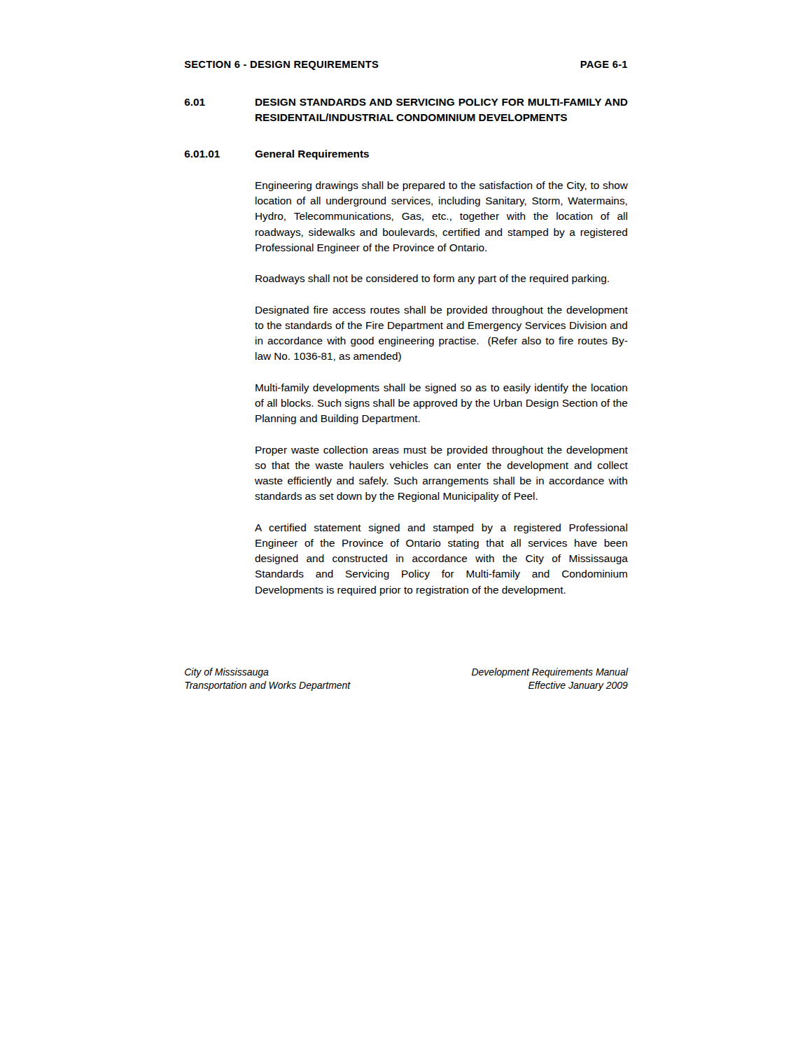SECTION 6 - DESIGN REQUIREMENTS PAGE 6-1
6.01 DESIGN STANDARDS AND SERVICING POLICY FOR MULTI-FAMILY AND RESIDENTAIL/INDUSTRIAL CONDOMINIUM DEVELOPMENTS
6.01.01 General Requirements
Engineering drawings shall be prepared to the satisfaction of the City, to show location of all underground services, including Sanitary, Storm, Watermains, Hydro, Telecommunications, Gas, etc., together with the location of all roadways, sidewalks and boulevards, certified and stamped by a registered Professional Engineer of the Province of Ontario.
Roadways shall not be considered to form any part of the required parking.
Designated fire access routes shall be provided throughout the development to the standards of the Fire Department and Emergency Services Division and in accordance with good engineering practise. (Refer also to fire routes By-law No. 1036-81, as amended)
Multi-family developments shall be signed so as to easily identify the location of all blocks. Such signs shall be approved by the Urban Design Section of the Planning and Building Department.
Proper waste collection areas must be provided throughout the development so that the waste haulers vehicles can enter the development and collect waste efficiently and safely. Such arrangements shall be in accordance with standards as set down by the Regional Municipality of Peel.
A certified statement signed and stamped by a registered Professional Engineer of the Province of Ontario stating that all services have been designed and constructed in accordance with the City of Mississauga Standards and Servicing Policy for Multi-family and Condominium Developments is required prior to registration of the development.
City of Mississauga
Transportation and Works Department
Development Requirements Manual
Effective January 2009